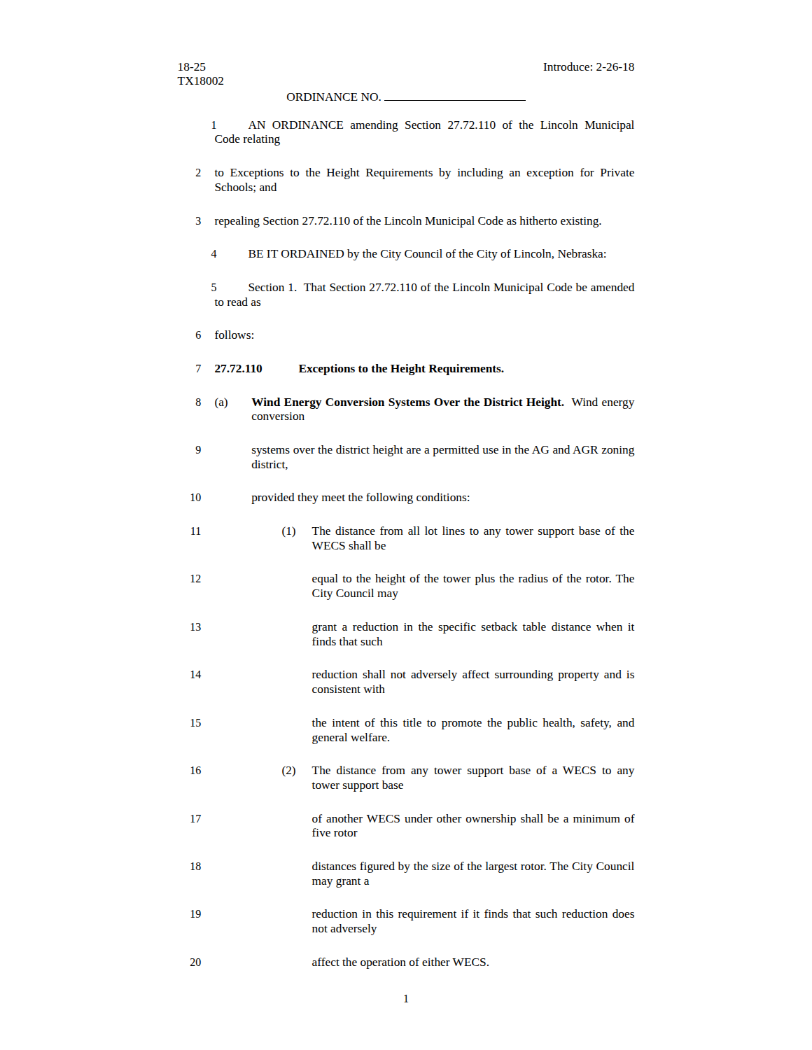18-25 TX18002
Introduce: 2-26-18
ORDINANCE NO.
AN ORDINANCE amending Section 27.72.110 of the Lincoln Municipal Code relating
to Exceptions to the Height Requirements by including an exception for Private Schools; and
repealing Section 27.72.110 of the Lincoln Municipal Code as hitherto existing.
BE IT ORDAINED by the City Council of the City of Lincoln, Nebraska:
Section 1. That Section 27.72.110 of the Lincoln Municipal Code be amended to read as
follows:
27.72.110 Exceptions to the Height Requirements.
(a)
Wind Energy Conversion Systems Over the District Height. Wind energy conversion
systems over the district height are a permitted use in the AG and AGR zoning district,
provided they meet the following conditions:
(1)
The distance from all lot lines to any tower support base of the WECS shall be
equal to the height of the tower plus the radius of the rotor. The City Council may
grant a reduction in the specific setback table distance when it finds that such
reduction shall not adversely affect surrounding property and is consistent with
the intent of this title to promote the public health, safety, and general welfare.
(2)
The distance from any tower support base of a WECS to any tower support base
of another WECS under other ownership shall be a minimum of five rotor
distances figured by the size of the largest rotor. The City Council may grant a
reduction in this requirement if it finds that such reduction does not adversely
affect the operation of either WECS.
1